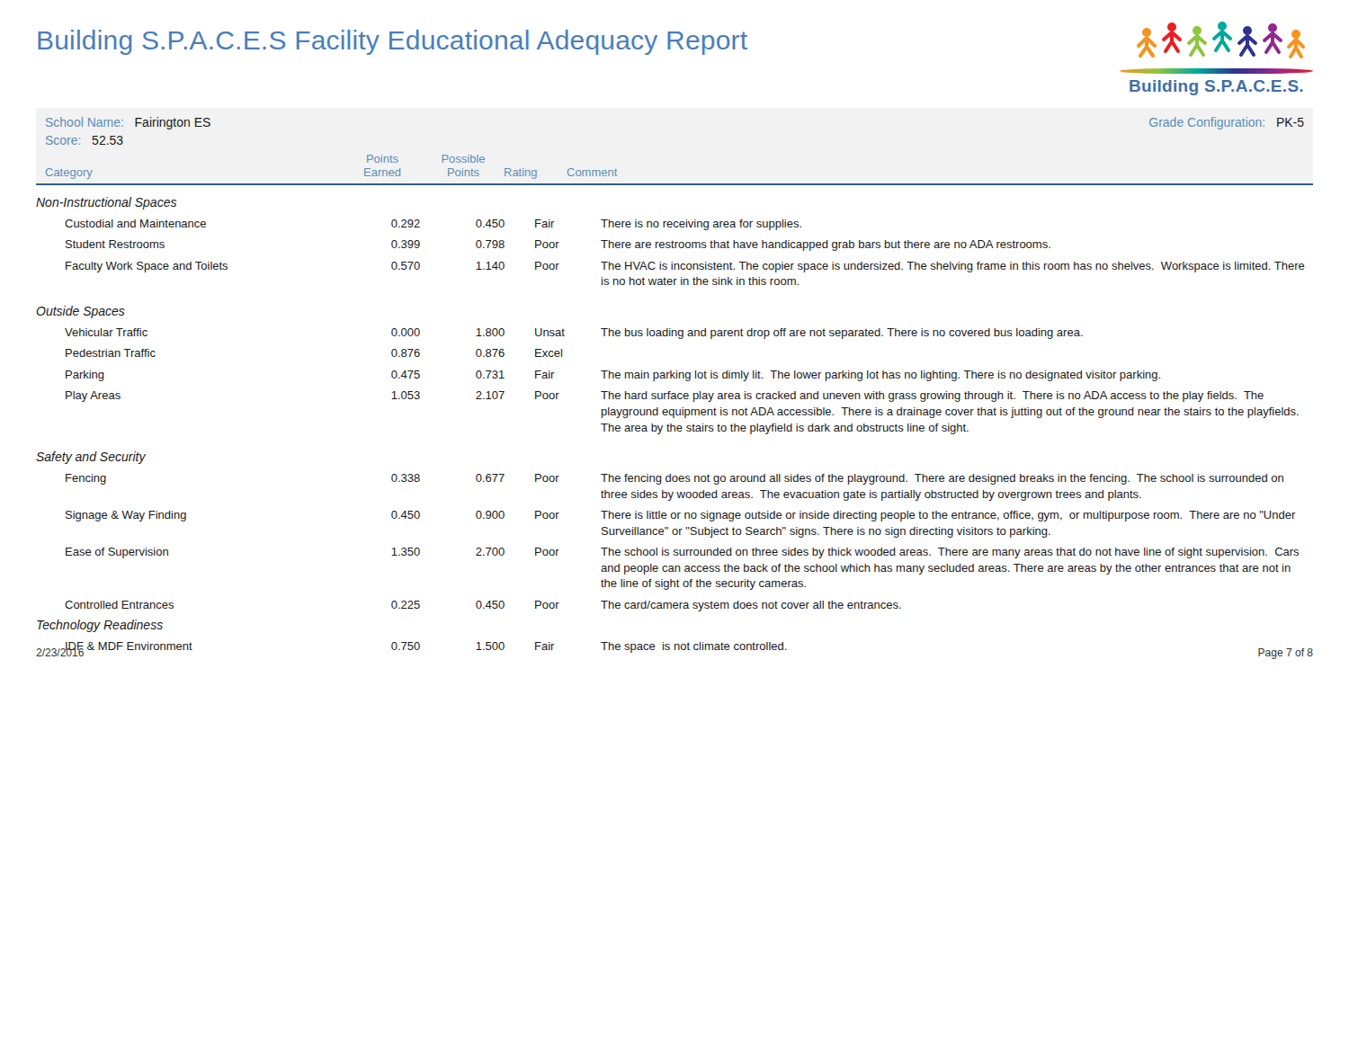Building S.P.A.C.E.S.
Building S.P.A.C.E.S Facility Educational Adequacy Report
School Name: Fairington ES
Grade Configuration: PK-5
Score: 52.53
Points
Possible
Category
Earned
Points
Rating
Comment
| Non-Instructional Spaces |
| Custodial and Maintenance | 0.292 | 0.450 | Fair | There is no receiving area for supplies. |
| Student Restrooms | 0.399 | 0.798 | Poor | There are restrooms that have handicapped grab bars but there are no ADA restrooms. |
| Faculty Work Space and Toilets | 0.570 | 1.140 | Poor | The HVAC is inconsistent. The copier space is undersized. The shelving frame in this room has no shelves. Workspace is limited. There is no hot water in the sink in this room. |
| Outside Spaces |
| Vehicular Traffic | 0.000 | 1.800 | Unsat | The bus loading and parent drop off are not separated. There is no covered bus loading area. |
| Pedestrian Traffic | 0.876 | 0.876 | Excel | |
| Parking | 0.475 | 0.731 | Fair | The main parking lot is dimly lit. The lower parking lot has no lighting. There is no designated visitor parking. |
| Play Areas | 1.053 | 2.107 | Poor | The hard surface play area is cracked and uneven with grass growing through it. There is no ADA access to the play fields. The playground equipment is not ADA accessible. There is a drainage cover that is jutting out of the ground near the stairs to the playfields. The area by the stairs to the playfield is dark and obstructs line of sight. |
| Safety and Security |
| Fencing | 0.338 | 0.677 | Poor | The fencing does not go around all sides of the playground. There are designed breaks in the fencing. The school is surrounded on three sides by wooded areas. The evacuation gate is partially obstructed by overgrown trees and plants. |
| Signage & Way Finding | 0.450 | 0.900 | Poor | There is little or no signage outside or inside directing people to the entrance, office, gym, or multipurpose room. There are no "Under Surveillance" or "Subject to Search" signs. There is no sign directing visitors to parking. |
| Ease of Supervision | 1.350 | 2.700 | Poor | The school is surrounded on three sides by thick wooded areas. There are many areas that do not have line of sight supervision. Cars and people can access the back of the school which has many secluded areas. There are areas by the other entrances that are not in the line of sight of the security cameras. |
| Controlled Entrances | 0.225 | 0.450 | Poor | The card/camera system does not cover all the entrances. |
| Technology Readiness |
| IDF & MDF Environment | 0.750 | 1.500 | Fair | The space is not climate controlled. |
2/23/2016 Page 7 of 8